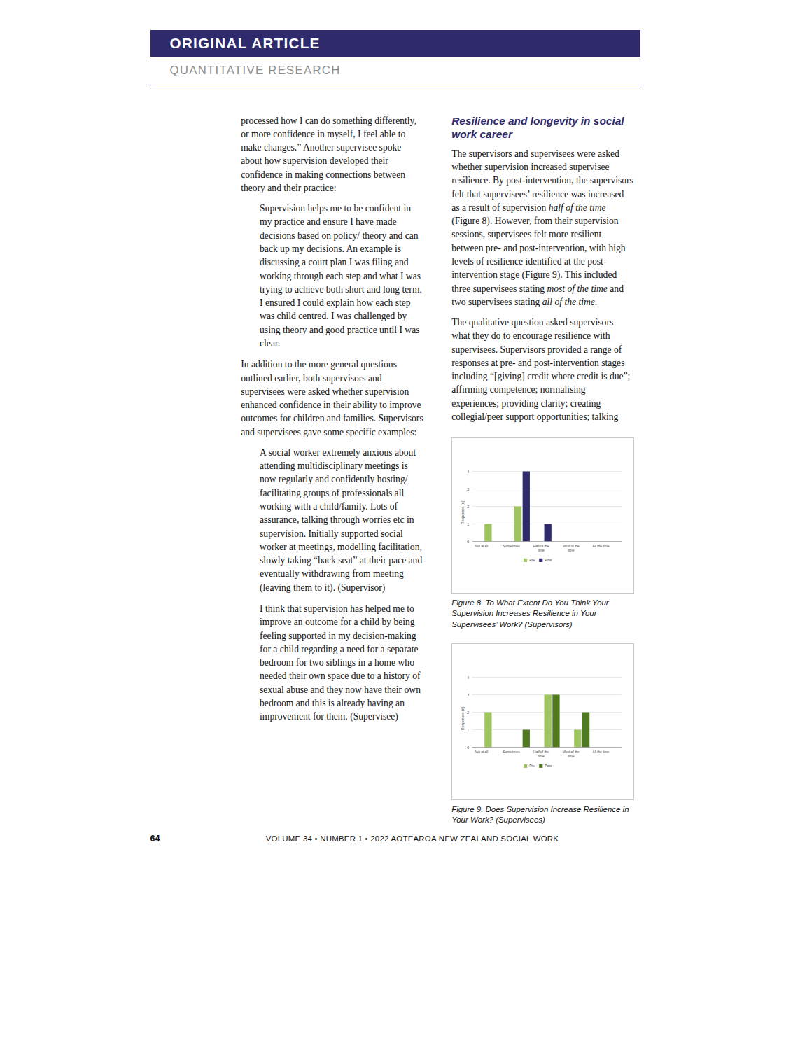ORIGINAL ARTICLE
QUANTITATIVE RESEARCH
processed how I can do something differently, or more confidence in myself, I feel able to make changes.” Another supervisee spoke about how supervision developed their confidence in making connections between theory and their practice:
Supervision helps me to be confident in my practice and ensure I have made decisions based on policy/ theory and can back up my decisions. An example is discussing a court plan I was filing and working through each step and what I was trying to achieve both short and long term. I ensured I could explain how each step was child centred. I was challenged by using theory and good practice until I was clear.
In addition to the more general questions outlined earlier, both supervisors and supervisees were asked whether supervision enhanced confidence in their ability to improve outcomes for children and families. Supervisors and supervisees gave some specific examples:
A social worker extremely anxious about attending multidisciplinary meetings is now regularly and confidently hosting/ facilitating groups of professionals all working with a child/family. Lots of assurance, talking through worries etc in supervision. Initially supported social worker at meetings, modelling facilitation, slowly taking “back seat” at their pace and eventually withdrawing from meeting (leaving them to it). (Supervisor)
I think that supervision has helped me to improve an outcome for a child by being feeling supported in my decision-making for a child regarding a need for a separate bedroom for two siblings in a home who needed their own space due to a history of sexual abuse and they now have their own bedroom and this is already having an improvement for them. (Supervisee)
Resilience and longevity in social work career
The supervisors and supervisees were asked whether supervision increased supervisee resilience. By post-intervention, the supervisors felt that supervisees’ resilience was increased as a result of supervision half of the time (Figure 8). However, from their supervision sessions, supervisees felt more resilient between pre- and post-intervention, with high levels of resilience identified at the post-intervention stage (Figure 9). This included three supervisees stating most of the time and two supervisees stating all of the time.
The qualitative question asked supervisors what they do to encourage resilience with supervisees. Supervisors provided a range of responses at pre- and post-intervention stages including “[giving] credit where credit is due”; affirming competence; normalising experiences; providing clarity; creating collegial/peer support opportunities; talking
4 3 2 1 0 Responses (n) Not at all Sometimes Half of the time Most of the time All the time Pre Post
Figure 8. To What Extent Do You Think Your Supervision Increases Resilience in Your Supervisees’ Work? (Supervisors)
4 3 2 1 0 Responses (n) Not at all Sometimes Half of the time Most of the time All the time Pre Post
Figure 9. Does Supervision Increase Resilience in Your Work? (Supervisees)
64
VOLUME 34 • NUMBER 1 • 2022 AOTEAROA NEW ZEALAND SOCIAL WORK